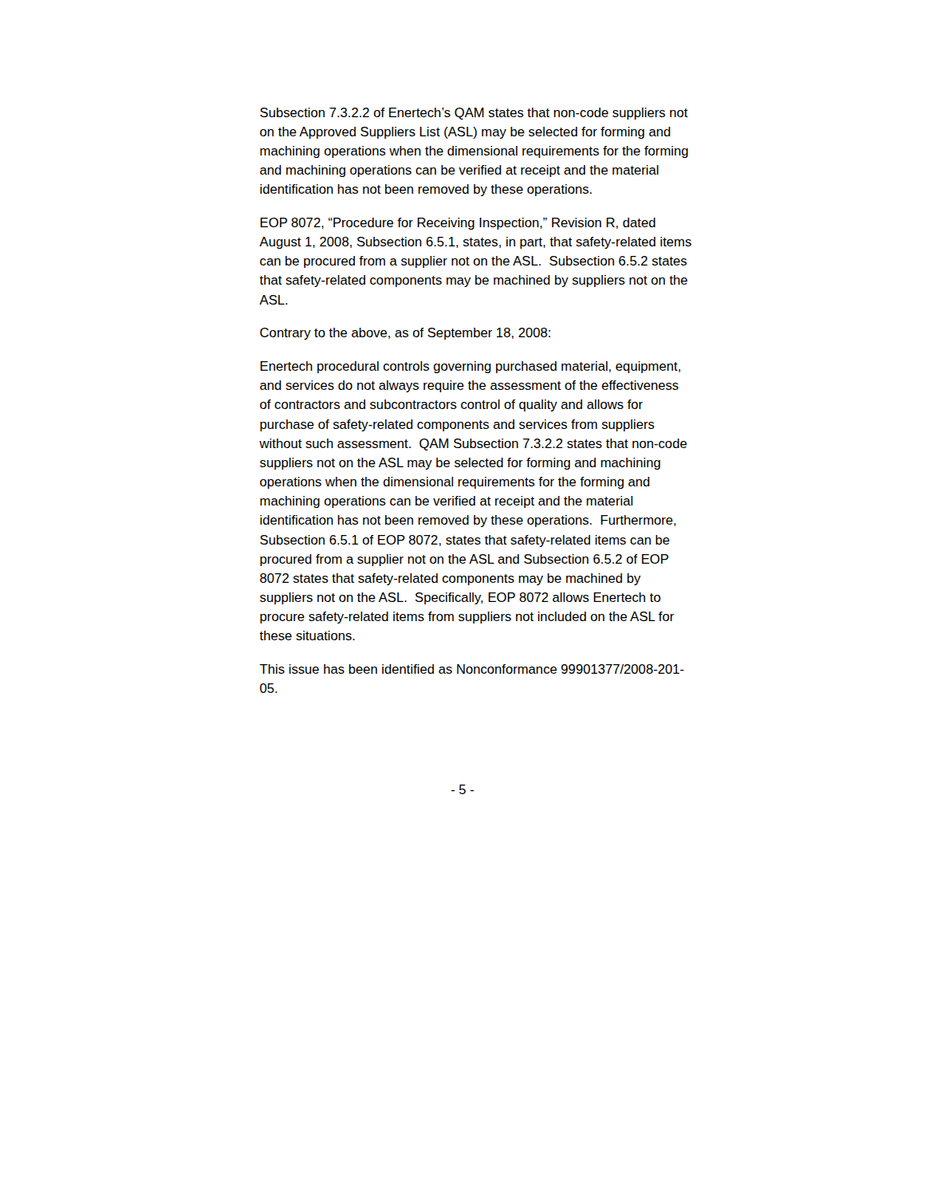Subsection 7.3.2.2 of Enertech’s QAM states that non-code suppliers not on the Approved Suppliers List (ASL) may be selected for forming and machining operations when the dimensional requirements for the forming and machining operations can be verified at receipt and the material identification has not been removed by these operations.
EOP 8072, “Procedure for Receiving Inspection,” Revision R, dated August 1, 2008, Subsection 6.5.1, states, in part, that safety-related items can be procured from a supplier not on the ASL. Subsection 6.5.2 states that safety-related components may be machined by suppliers not on the ASL.
Contrary to the above, as of September 18, 2008:
Enertech procedural controls governing purchased material, equipment, and services do not always require the assessment of the effectiveness of contractors and subcontractors control of quality and allows for purchase of safety-related components and services from suppliers without such assessment. QAM Subsection 7.3.2.2 states that non-code suppliers not on the ASL may be selected for forming and machining operations when the dimensional requirements for the forming and machining operations can be verified at receipt and the material identification has not been removed by these operations. Furthermore, Subsection 6.5.1 of EOP 8072, states that safety-related items can be procured from a supplier not on the ASL and Subsection 6.5.2 of EOP 8072 states that safety-related components may be machined by suppliers not on the ASL. Specifically, EOP 8072 allows Enertech to procure safety-related items from suppliers not included on the ASL for these situations.
This issue has been identified as Nonconformance 99901377/2008-201-05.
- 5 -